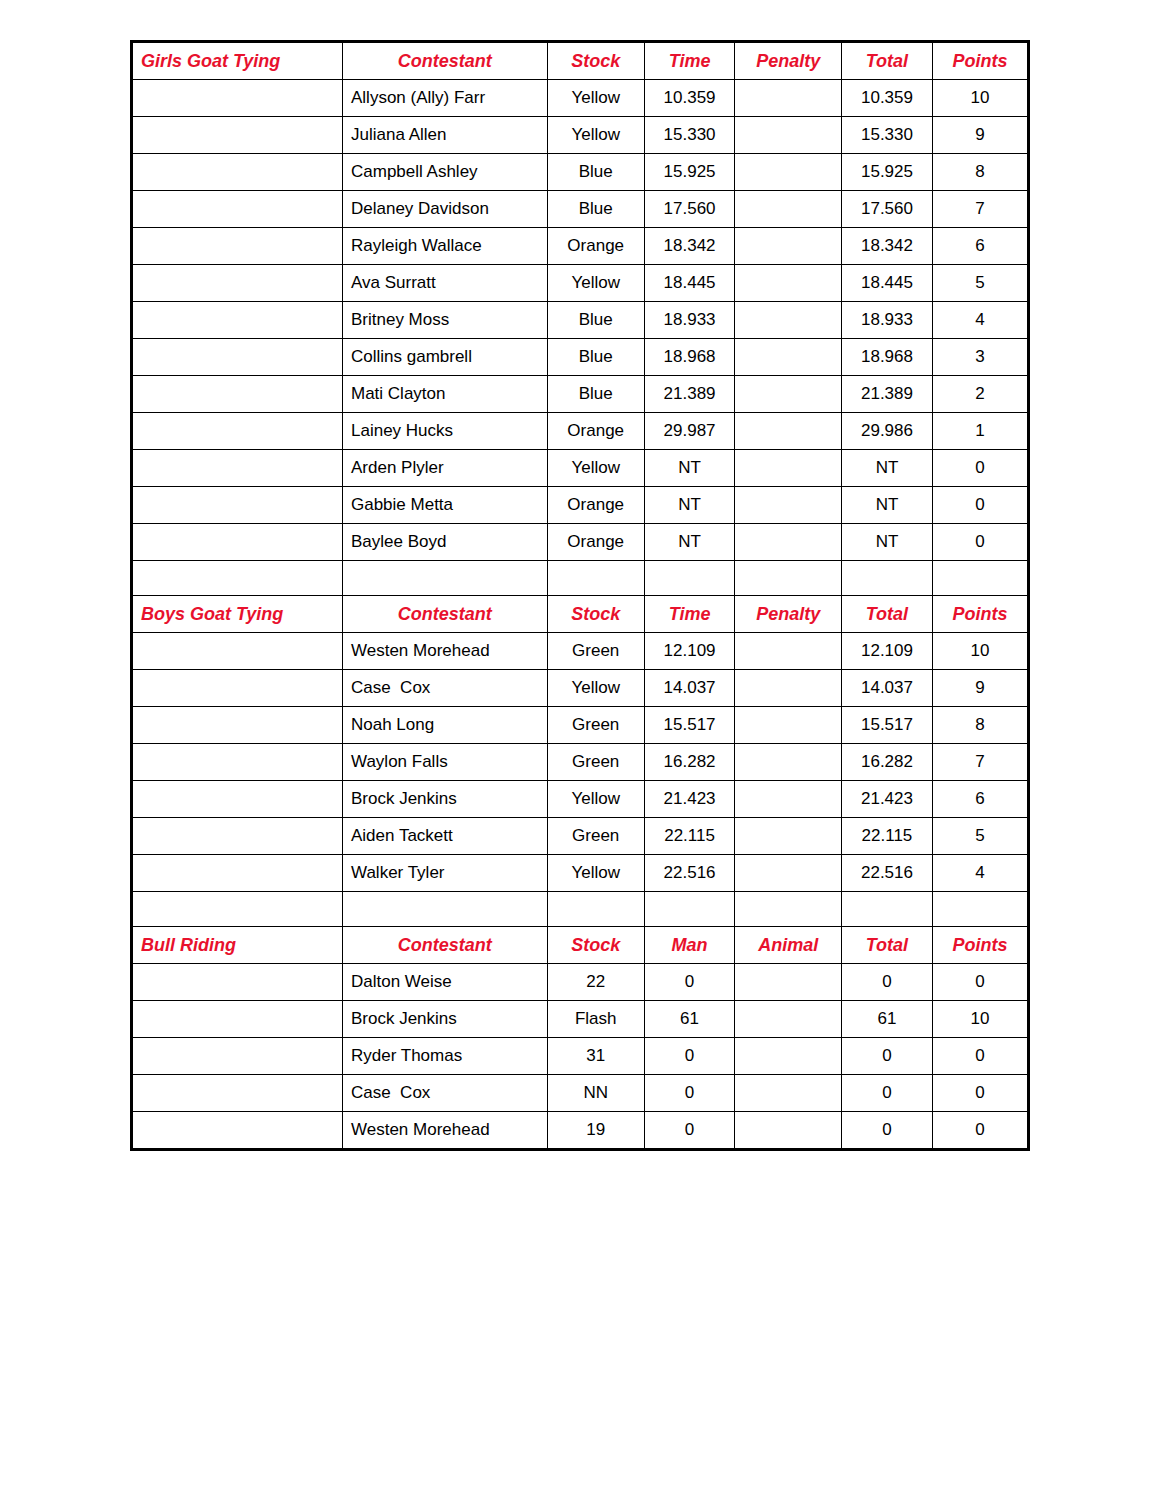| Girls Goat Tying | Contestant | Stock | Time | Penalty | Total | Points |
| | Allyson (Ally) Farr | Yellow | 10.359 | | 10.359 | 10 |
| | Juliana Allen | Yellow | 15.330 | | 15.330 | 9 |
| | Campbell Ashley | Blue | 15.925 | | 15.925 | 8 |
| | Delaney Davidson | Blue | 17.560 | | 17.560 | 7 |
| | Rayleigh Wallace | Orange | 18.342 | | 18.342 | 6 |
| | Ava Surratt | Yellow | 18.445 | | 18.445 | 5 |
| | Britney Moss | Blue | 18.933 | | 18.933 | 4 |
| | Collins gambrell | Blue | 18.968 | | 18.968 | 3 |
| | Mati Clayton | Blue | 21.389 | | 21.389 | 2 |
| | Lainey Hucks | Orange | 29.987 | | 29.986 | 1 |
| | Arden Plyler | Yellow | NT | | NT | 0 |
| | Gabbie Metta | Orange | NT | | NT | 0 |
| | Baylee Boyd | Orange | NT | | NT | 0 |
| Boys Goat Tying | Contestant | Stock | Time | Penalty | Total | Points |
| | Westen Morehead | Green | 12.109 | | 12.109 | 10 |
| | Case Cox | Yellow | 14.037 | | 14.037 | 9 |
| | Noah Long | Green | 15.517 | | 15.517 | 8 |
| | Waylon Falls | Green | 16.282 | | 16.282 | 7 |
| | Brock Jenkins | Yellow | 21.423 | | 21.423 | 6 |
| | Aiden Tackett | Green | 22.115 | | 22.115 | 5 |
| | Walker Tyler | Yellow | 22.516 | | 22.516 | 4 |
| Bull Riding | Contestant | Stock | Man | Animal | Total | Points |
| | Dalton Weise | 22 | 0 | | 0 | 0 |
| | Brock Jenkins | Flash | 61 | | 61 | 10 |
| | Ryder Thomas | 31 | 0 | | 0 | 0 |
| | Case Cox | NN | 0 | | 0 | 0 |
| | Westen Morehead | 19 | 0 | | 0 | 0 |